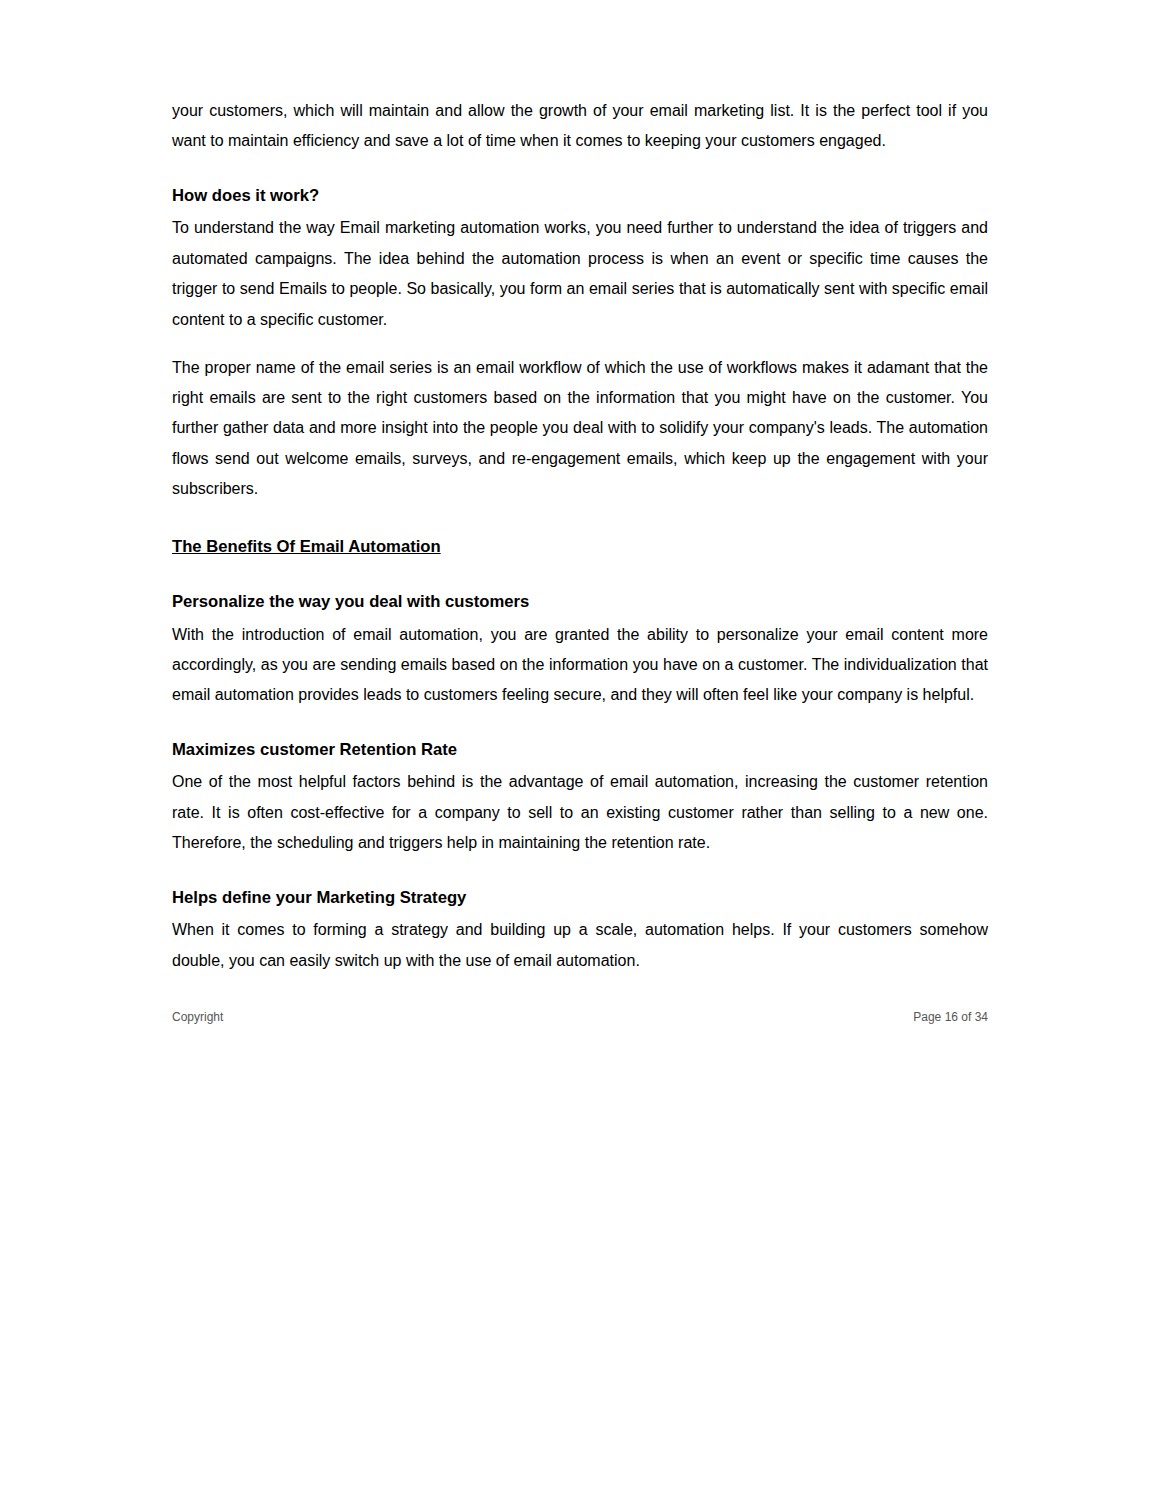your customers, which will maintain and allow the growth of your email marketing list. It is the perfect tool if you want to maintain efficiency and save a lot of time when it comes to keeping your customers engaged.
How does it work?
To understand the way Email marketing automation works, you need further to understand the idea of triggers and automated campaigns. The idea behind the automation process is when an event or specific time causes the trigger to send Emails to people. So basically, you form an email series that is automatically sent with specific email content to a specific customer.
The proper name of the email series is an email workflow of which the use of workflows makes it adamant that the right emails are sent to the right customers based on the information that you might have on the customer. You further gather data and more insight into the people you deal with to solidify your company's leads. The automation flows send out welcome emails, surveys, and re-engagement emails, which keep up the engagement with your subscribers.
The Benefits Of Email Automation
Personalize the way you deal with customers
With the introduction of email automation, you are granted the ability to personalize your email content more accordingly, as you are sending emails based on the information you have on a customer. The individualization that email automation provides leads to customers feeling secure, and they will often feel like your company is helpful.
Maximizes customer Retention Rate
One of the most helpful factors behind is the advantage of email automation, increasing the customer retention rate. It is often cost-effective for a company to sell to an existing customer rather than selling to a new one. Therefore, the scheduling and triggers help in maintaining the retention rate.
Helps define your Marketing Strategy
When it comes to forming a strategy and building up a scale, automation helps. If your customers somehow double, you can easily switch up with the use of email automation.
Copyright Page 16 of 34